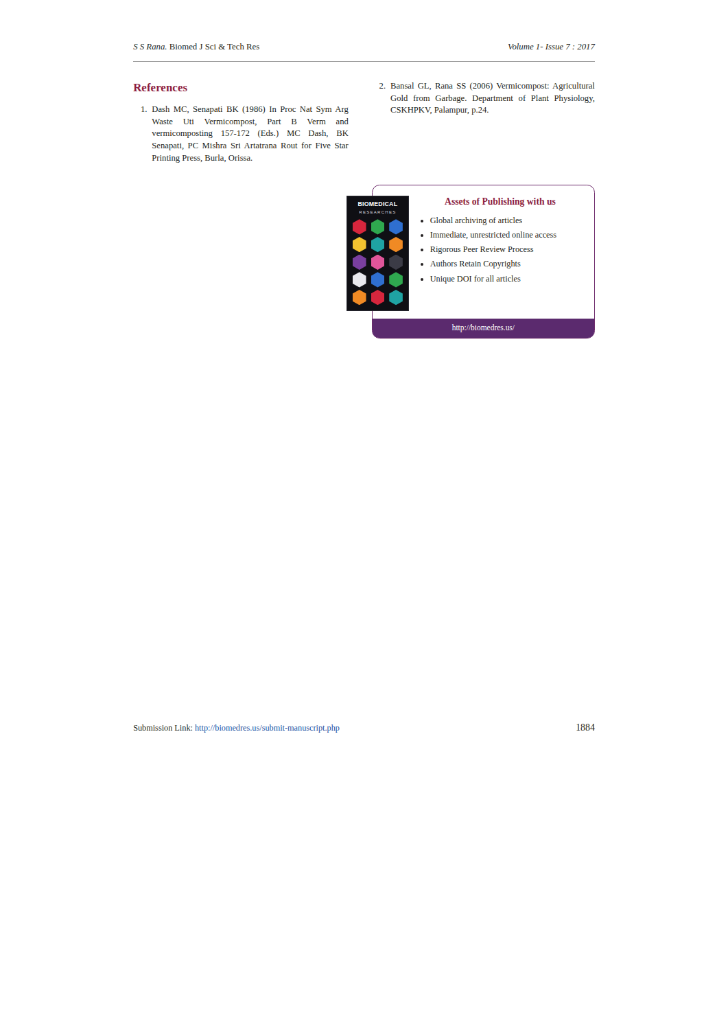S S Rana. Biomed J Sci & Tech Res
Volume 1- Issue 7 : 2017
References
Dash MC, Senapati BK (1986) In Proc Nat Sym Arg Waste Uti Vermicompost, Part B Verm and vermicomposting 157-172 (Eds.) MC Dash, BK Senapati, PC Mishra Sri Artatrana Rout for Five Star Printing Press, Burla, Orissa.
Bansal GL, Rana SS (2006) Vermicompost: Agricultural Gold from Garbage. Department of Plant Physiology, CSKHPKV, Palampur, p.24.
BIOMEDICAL
RESEARCHES
Assets of Publishing with us
Global archiving of articles
Immediate, unrestricted online access
Rigorous Peer Review Process
Authors Retain Copyrights
Unique DOI for all articles
http://biomedres.us/
Submission Link: http://biomedres.us/submit-manuscript.php
1884